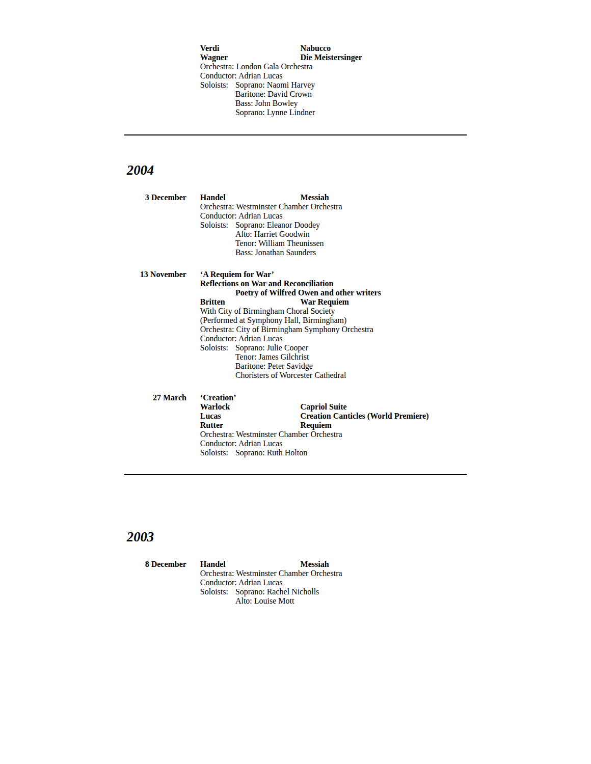Verdi Nabucco
Wagner Die Meistersinger
Orchestra: London Gala Orchestra
Conductor: Adrian Lucas
Soloists: Soprano: Naomi Harvey
Baritone: David Crown
Bass: John Bowley
Soprano: Lynne Lindner
2004
3 December
Handel Messiah
Orchestra: Westminster Chamber Orchestra
Conductor: Adrian Lucas
Soloists: Soprano: Eleanor Doodey
Alto: Harriet Goodwin
Tenor: William Theunissen
Bass: Jonathan Saunders
13 November
‘A Requiem for War’
Reflections on War and Reconciliation
Poetry of Wilfred Owen and other writers
Britten War Requiem
With City of Birmingham Choral Society
(Performed at Symphony Hall, Birmingham)
Orchestra: City of Birmingham Symphony Orchestra
Conductor: Adrian Lucas
Soloists: Soprano: Julie Cooper
Tenor: James Gilchrist
Baritone: Peter Savidge
Choristers of Worcester Cathedral
27 March
‘Creation’
Warlock Capriol Suite
Lucas Creation Canticles (World Premiere)
Rutter Requiem
Orchestra: Westminster Chamber Orchestra
Conductor: Adrian Lucas
Soloists: Soprano: Ruth Holton
2003
8 December
Handel Messiah
Orchestra: Westminster Chamber Orchestra
Conductor: Adrian Lucas
Soloists: Soprano: Rachel Nicholls
Alto: Louise Mott